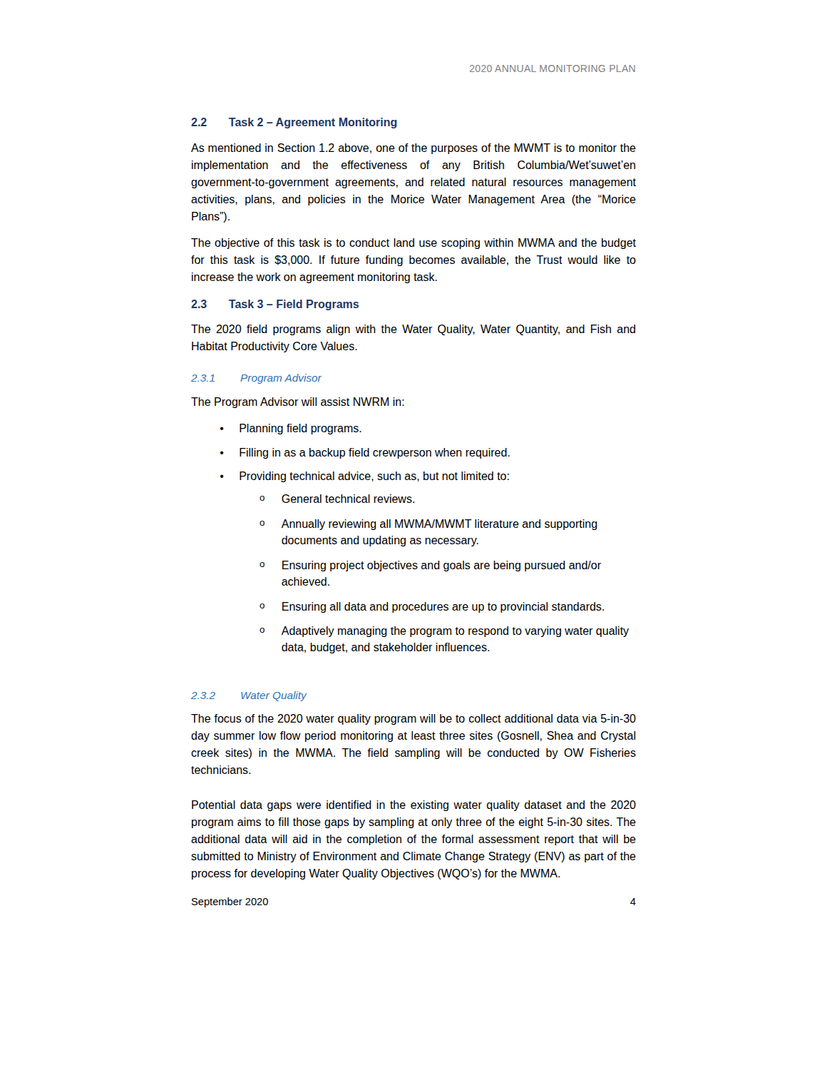2020 ANNUAL MONITORING PLAN
2.2 Task 2 – Agreement Monitoring
As mentioned in Section 1.2 above, one of the purposes of the MWMT is to monitor the implementation and the effectiveness of any British Columbia/Wet’suwet’en government-to-government agreements, and related natural resources management activities, plans, and policies in the Morice Water Management Area (the “Morice Plans”).
The objective of this task is to conduct land use scoping within MWMA and the budget for this task is $3,000. If future funding becomes available, the Trust would like to increase the work on agreement monitoring task.
2.3 Task 3 – Field Programs
The 2020 field programs align with the Water Quality, Water Quantity, and Fish and Habitat Productivity Core Values.
2.3.1 Program Advisor
The Program Advisor will assist NWRM in:
Planning field programs.
Filling in as a backup field crewperson when required.
Providing technical advice, such as, but not limited to:
General technical reviews.
Annually reviewing all MWMA/MWMT literature and supporting documents and updating as necessary.
Ensuring project objectives and goals are being pursued and/or achieved.
Ensuring all data and procedures are up to provincial standards.
Adaptively managing the program to respond to varying water quality data, budget, and stakeholder influences.
2.3.2 Water Quality
The focus of the 2020 water quality program will be to collect additional data via 5-in-30 day summer low flow period monitoring at least three sites (Gosnell, Shea and Crystal creek sites) in the MWMA. The field sampling will be conducted by OW Fisheries technicians.
Potential data gaps were identified in the existing water quality dataset and the 2020 program aims to fill those gaps by sampling at only three of the eight 5-in-30 sites. The additional data will aid in the completion of the formal assessment report that will be submitted to Ministry of Environment and Climate Change Strategy (ENV) as part of the process for developing Water Quality Objectives (WQO’s) for the MWMA.
September 2020 4